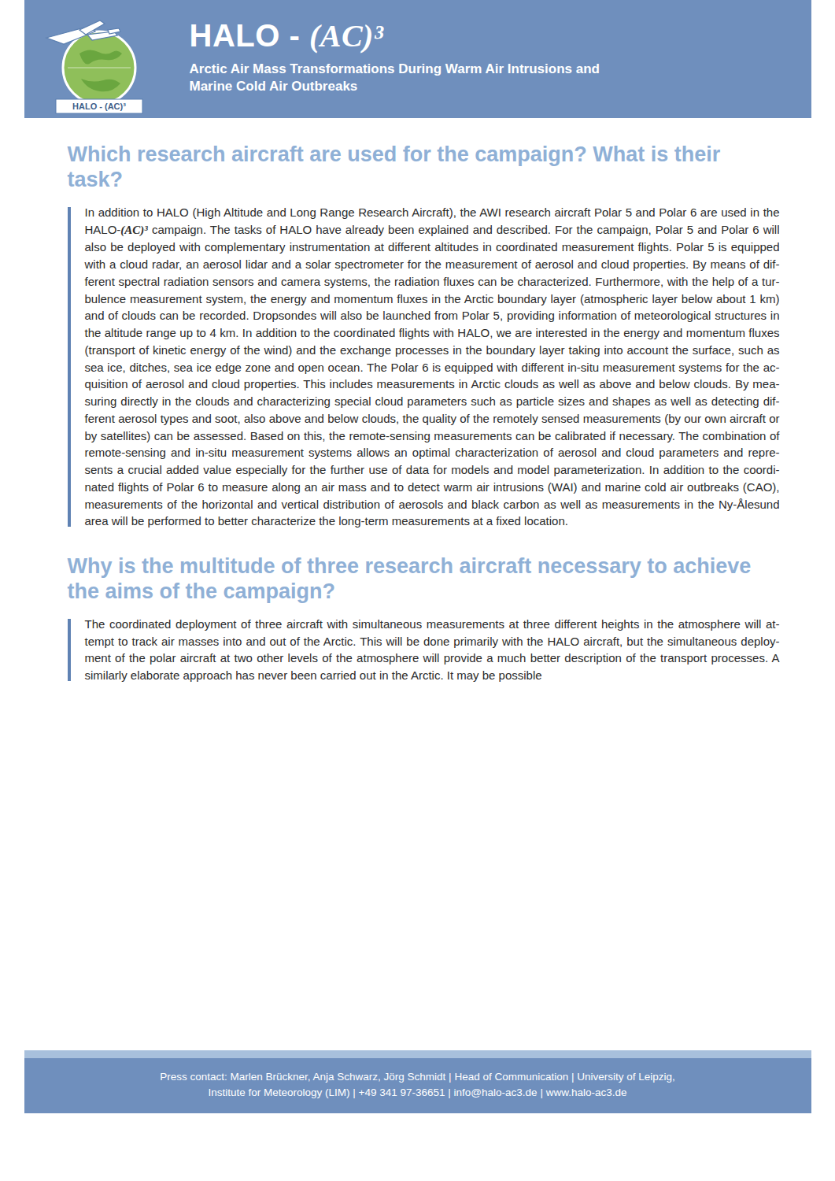HALO - (AC)³
HALO - (AC)³
Arctic Air Mass Transformations During Warm Air Intrusions and
Marine Cold Air Outbreaks
Which research aircraft are used for the campaign? What is their task?
In addition to HALO (High Altitude and Long Range Research Aircraft), the AWI research aircraft Polar 5 and Polar 6 are used in the HALO-(AC)³ campaign. The tasks of HALO have already been explained and described. For the campaign, Polar 5 and Polar 6 will also be deployed with complementary instrumentation at different altitudes in coordinated measurement flights. Polar 5 is equipped with a cloud radar, an aerosol lidar and a solar spectrometer for the measurement of aerosol and cloud properties. By means of different spectral radiation sensors and camera systems, the radiation fluxes can be characterized. Furthermore, with the help of a turbulence measurement system, the energy and momentum fluxes in the Arctic boundary layer (atmospheric layer below about 1 km) and of clouds can be recorded. Dropsondes will also be launched from Polar 5, providing information of meteorological structures in the altitude range up to 4 km. In addition to the coordinated flights with HALO, we are interested in the energy and momentum fluxes (transport of kinetic energy of the wind) and the exchange processes in the boundary layer taking into account the surface, such as sea ice, ditches, sea ice edge zone and open ocean. The Polar 6 is equipped with different in-situ measurement systems for the acquisition of aerosol and cloud properties. This includes measurements in Arctic clouds as well as above and below clouds. By measuring directly in the clouds and characterizing special cloud parameters such as particle sizes and shapes as well as detecting different aerosol types and soot, also above and below clouds, the quality of the remotely sensed measurements (by our own aircraft or by satellites) can be assessed. Based on this, the remote-sensing measurements can be calibrated if necessary. The combination of remote-sensing and in-situ measurement systems allows an optimal characterization of aerosol and cloud parameters and represents a crucial added value especially for the further use of data for models and model parameterization. In addition to the coordinated flights of Polar 6 to measure along an air mass and to detect warm air intrusions (WAI) and marine cold air outbreaks (CAO), measurements of the horizontal and vertical distribution of aerosols and black carbon as well as measurements in the Ny-Ålesund area will be performed to better characterize the long-term measurements at a fixed location.
Why is the multitude of three research aircraft necessary to achieve the aims of the campaign?
The coordinated deployment of three aircraft with simultaneous measurements at three different heights in the atmosphere will attempt to track air masses into and out of the Arctic. This will be done primarily with the HALO aircraft, but the simultaneous deployment of the polar aircraft at two other levels of the atmosphere will provide a much better description of the transport processes. A similarly elaborate approach has never been carried out in the Arctic. It may be possible
Press contact: Marlen Brückner, Anja Schwarz, Jörg Schmidt | Head of Communication | University of Leipzig,
Institute for Meteorology (LIM) | +49 341 97-36651 | info@halo-ac3.de | www.halo-ac3.de